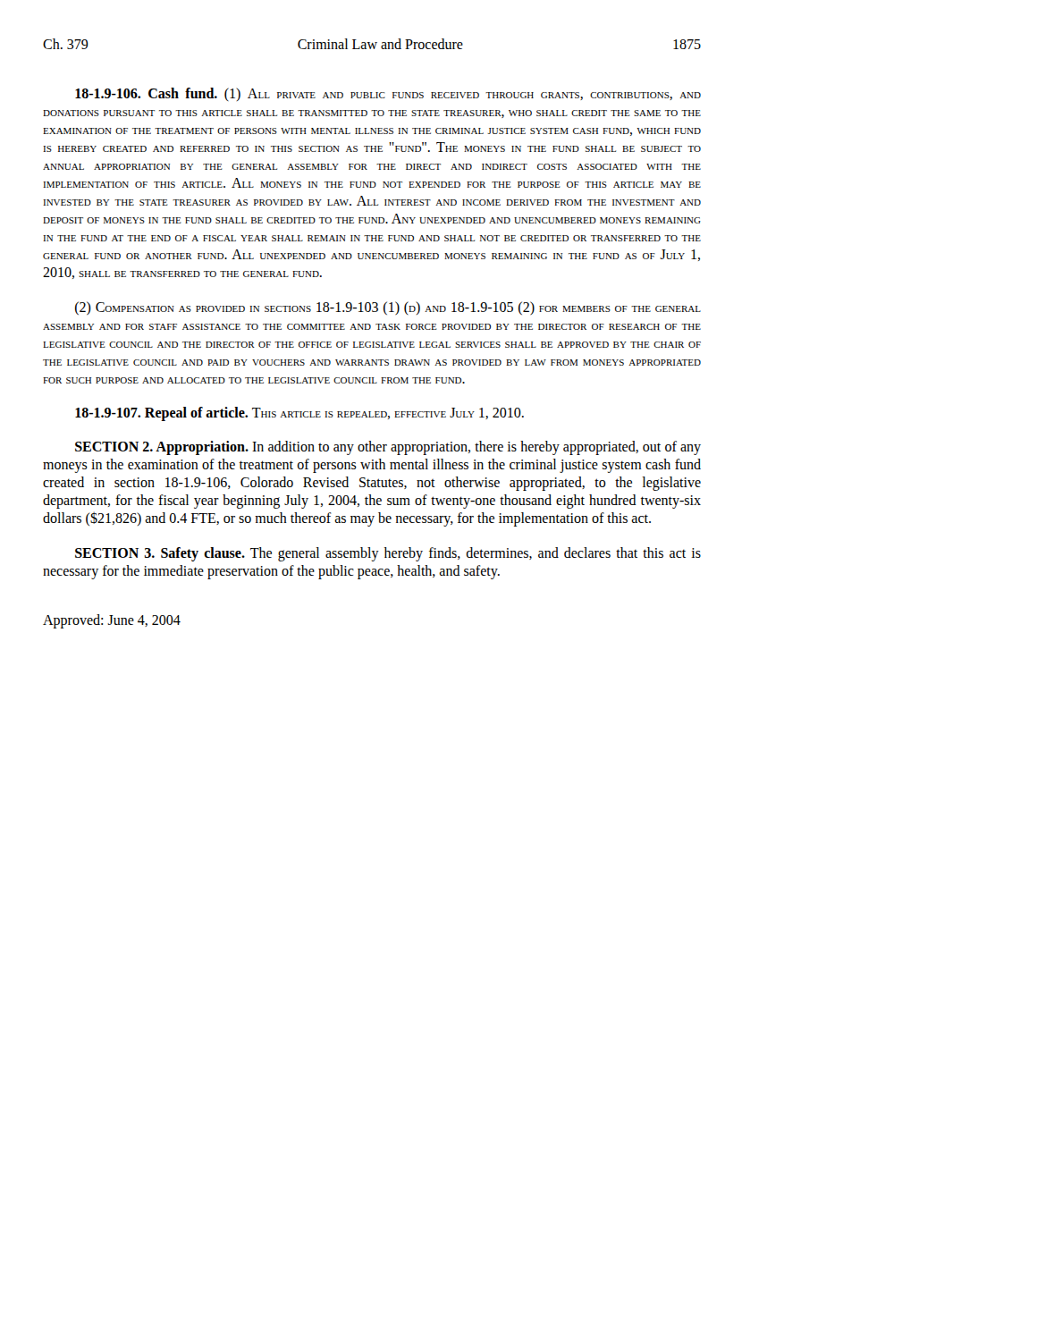Ch. 379
Criminal Law and Procedure
1875
18-1.9-106. Cash fund. (1) All private and public funds received through grants, contributions, and donations pursuant to this article shall be transmitted to the state treasurer, who shall credit the same to the examination of the treatment of persons with mental illness in the criminal justice system cash fund, which fund is hereby created and referred to in this section as the "fund". The moneys in the fund shall be subject to annual appropriation by the general assembly for the direct and indirect costs associated with the implementation of this article. All moneys in the fund not expended for the purpose of this article may be invested by the state treasurer as provided by law. All interest and income derived from the investment and deposit of moneys in the fund shall be credited to the fund. Any unexpended and unencumbered moneys remaining in the fund at the end of a fiscal year shall remain in the fund and shall not be credited or transferred to the general fund or another fund. All unexpended and unencumbered moneys remaining in the fund as of July 1, 2010, shall be transferred to the general fund.
(2) Compensation as provided in sections 18-1.9-103 (1) (d) and 18-1.9-105 (2) for members of the general assembly and for staff assistance to the committee and task force provided by the director of research of the legislative council and the director of the office of legislative legal services shall be approved by the chair of the legislative council and paid by vouchers and warrants drawn as provided by law from moneys appropriated for such purpose and allocated to the legislative council from the fund.
18-1.9-107. Repeal of article. This article is repealed, effective July 1, 2010.
SECTION 2. Appropriation. In addition to any other appropriation, there is hereby appropriated, out of any moneys in the examination of the treatment of persons with mental illness in the criminal justice system cash fund created in section 18-1.9-106, Colorado Revised Statutes, not otherwise appropriated, to the legislative department, for the fiscal year beginning July 1, 2004, the sum of twenty-one thousand eight hundred twenty-six dollars ($21,826) and 0.4 FTE, or so much thereof as may be necessary, for the implementation of this act.
SECTION 3. Safety clause. The general assembly hereby finds, determines, and declares that this act is necessary for the immediate preservation of the public peace, health, and safety.
Approved: June 4, 2004